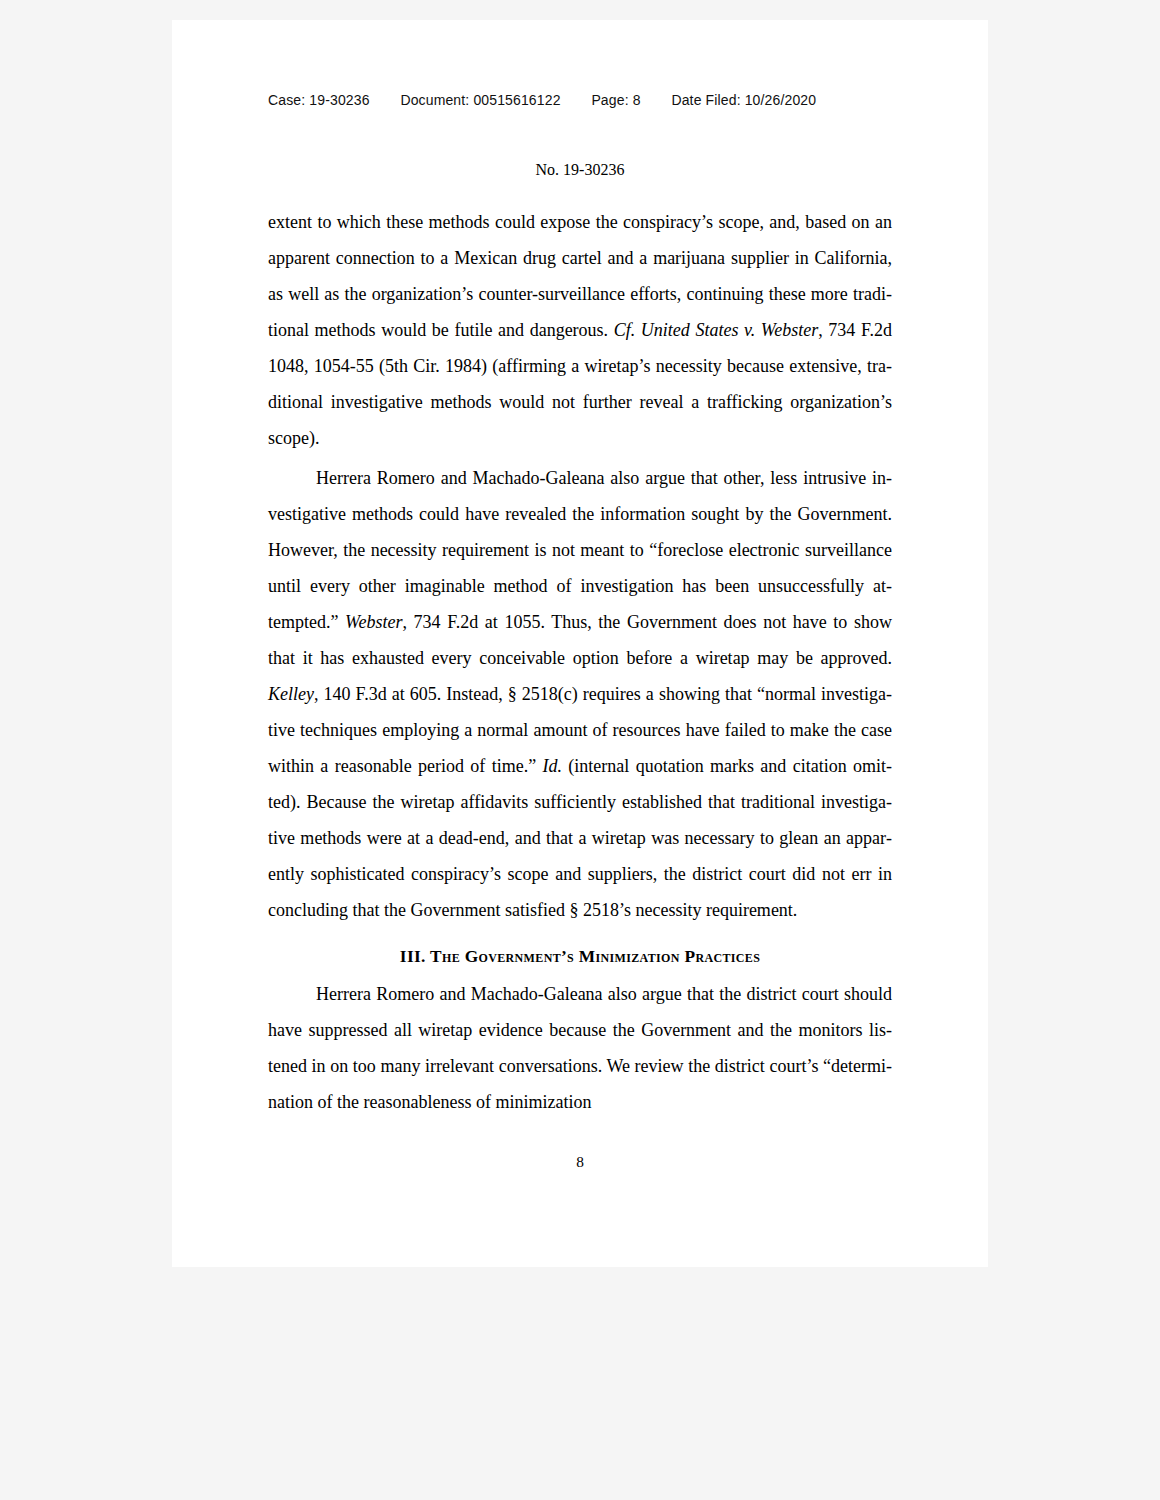Case: 19-30236 Document: 00515616122 Page: 8 Date Filed: 10/26/2020
No. 19-30236
extent to which these methods could expose the conspiracy’s scope, and, based on an apparent connection to a Mexican drug cartel and a marijuana supplier in California, as well as the organization’s counter-surveillance efforts, continuing these more traditional methods would be futile and dangerous. Cf. United States v. Webster, 734 F.2d 1048, 1054-55 (5th Cir. 1984) (affirming a wiretap’s necessity because extensive, traditional investigative methods would not further reveal a trafficking organization’s scope).
Herrera Romero and Machado-Galeana also argue that other, less intrusive investigative methods could have revealed the information sought by the Government. However, the necessity requirement is not meant to “foreclose electronic surveillance until every other imaginable method of investigation has been unsuccessfully attempted.” Webster, 734 F.2d at 1055. Thus, the Government does not have to show that it has exhausted every conceivable option before a wiretap may be approved. Kelley, 140 F.3d at 605. Instead, § 2518(c) requires a showing that “normal investigative techniques employing a normal amount of resources have failed to make the case within a reasonable period of time.” Id. (internal quotation marks and citation omitted). Because the wiretap affidavits sufficiently established that traditional investigative methods were at a dead-end, and that a wiretap was necessary to glean an apparently sophisticated conspiracy’s scope and suppliers, the district court did not err in concluding that the Government satisfied § 2518’s necessity requirement.
III. The Government’s Minimization Practices
Herrera Romero and Machado-Galeana also argue that the district court should have suppressed all wiretap evidence because the Government and the monitors listened in on too many irrelevant conversations. We review the district court’s “determination of the reasonableness of minimization
8